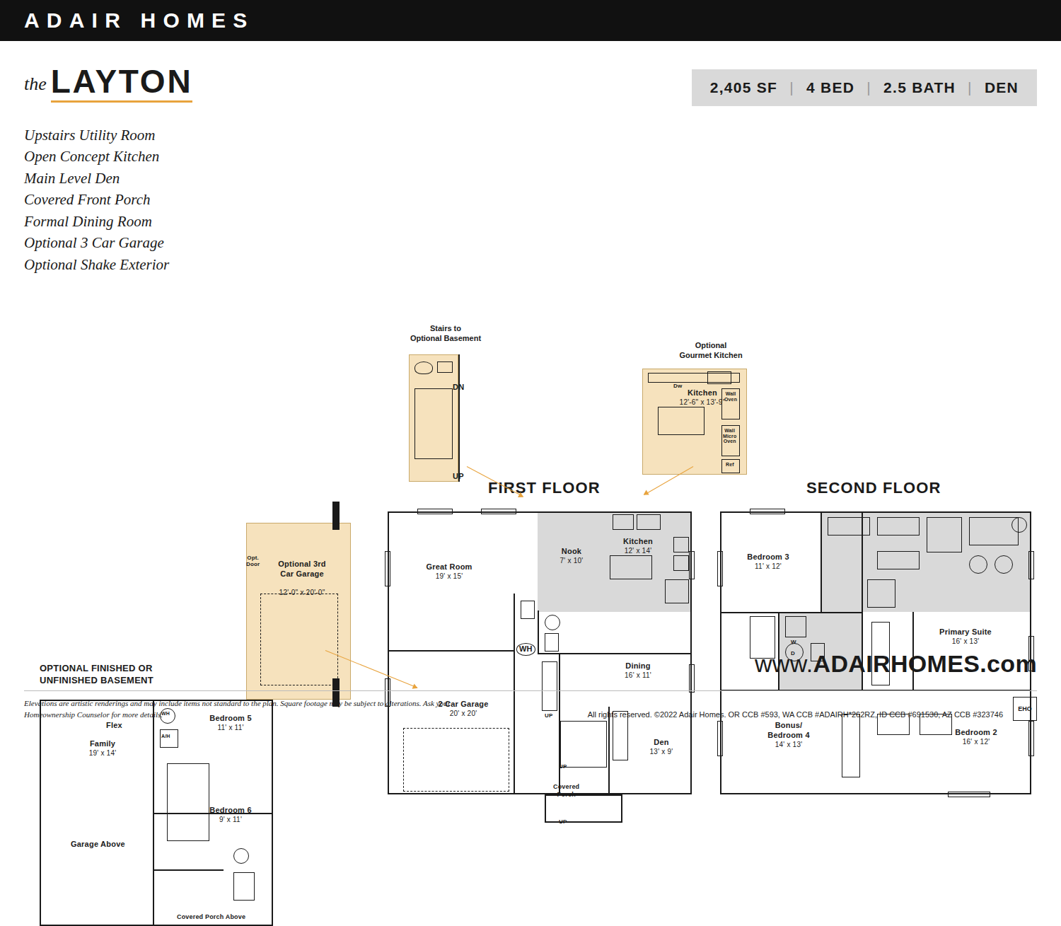Adair Homes
the LAYTON
2,405 SF | 4 BED | 2.5 BATH | DEN
Upstairs Utility Room
Open Concept Kitchen
Main Level Den
Covered Front Porch
Formal Dining Room
Optional 3 Car Garage
Optional Shake Exterior
Stairs to
Optional Basement
DN
UP
Optional
Gourmet Kitchen
Dw
Wall
Oven
Wall
Micro
Oven
Ref
Kitchen12'-6" x 13'-9"
FIRST FLOOR
SECOND FLOOR
Optional 3rd
Car Garage
12'-0" x 20'-0"
Opt.
Door
OPTIONAL FINISHED OR
UNFINISHED BASEMENT
WH
A/H
Flex
Family19' x 14'
Bedroom 511' x 11'
Bedroom 69' x 11'
Garage Above
Covered Porch Above
Great Room19' x 15'
Nook7' x 10'
Kitchen12' x 14'
WH
Dining16' x 11'
2 Car Garage20' x 20'
Den13' x 9'
UP
UP
Covered
Porch
UP
Bedroom 311' x 12'
Primary Suite16' x 13'
Bedroom 216' x 12'
Bonus/
Bedroom 414' x 13'
W
D
www. ADAIRHOMES.com
Elevations are artistic renderings and may include items not standard to the plan. Square footage may be subject to alterations. Ask your Homeownership Counselor for more details.
All rights reserved. ©2022 Adair Homes. OR CCB #593, WA CCB #ADAIRH*262RZ, ID CCB #691530, AZ CCB #323746
EHO